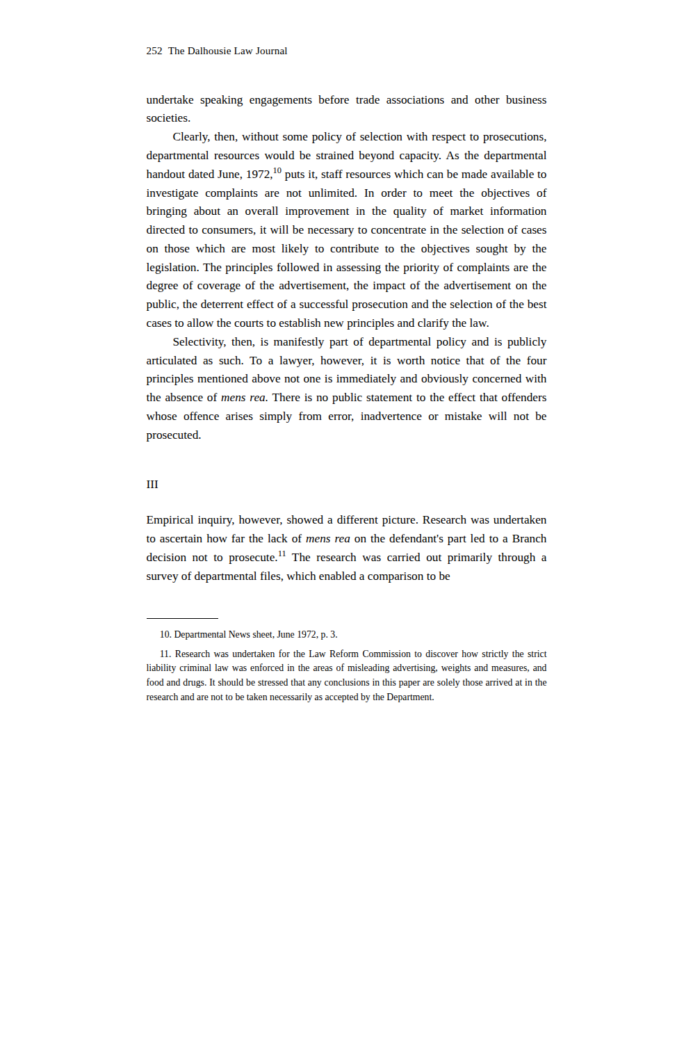252 The Dalhousie Law Journal
undertake speaking engagements before trade associations and other business societies.
Clearly, then, without some policy of selection with respect to prosecutions, departmental resources would be strained beyond capacity. As the departmental handout dated June, 1972,10 puts it, staff resources which can be made available to investigate complaints are not unlimited. In order to meet the objectives of bringing about an overall improvement in the quality of market information directed to consumers, it will be necessary to concentrate in the selection of cases on those which are most likely to contribute to the objectives sought by the legislation. The principles followed in assessing the priority of complaints are the degree of coverage of the advertisement, the impact of the advertisement on the public, the deterrent effect of a successful prosecution and the selection of the best cases to allow the courts to establish new principles and clarify the law.
Selectivity, then, is manifestly part of departmental policy and is publicly articulated as such. To a lawyer, however, it is worth notice that of the four principles mentioned above not one is immediately and obviously concerned with the absence of mens rea. There is no public statement to the effect that offenders whose offence arises simply from error, inadvertence or mistake will not be prosecuted.
III
Empirical inquiry, however, showed a different picture. Research was undertaken to ascertain how far the lack of mens rea on the defendant's part led to a Branch decision not to prosecute.11 The research was carried out primarily through a survey of departmental files, which enabled a comparison to be
10. Departmental News sheet, June 1972, p. 3.
11. Research was undertaken for the Law Reform Commission to discover how strictly the strict liability criminal law was enforced in the areas of misleading advertising, weights and measures, and food and drugs. It should be stressed that any conclusions in this paper are solely those arrived at in the research and are not to be taken necessarily as accepted by the Department.